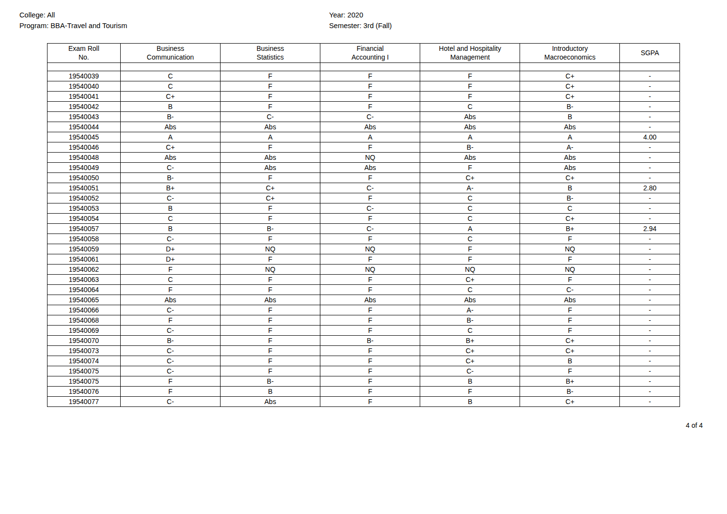College: All
Program: BBA-Travel and Tourism
Year: 2020
Semester: 3rd (Fall)
| Exam Roll No. | Business Communication | Business Statistics | Financial Accounting I | Hotel and Hospitality Management | Introductory Macroeconomics | SGPA |
| --- | --- | --- | --- | --- | --- | --- |
| 19540039 | C | F | F | F | C+ | - |
| 19540040 | C | F | F | F | C+ | - |
| 19540041 | C+ | F | F | F | C+ | - |
| 19540042 | B | F | F | C | B- | - |
| 19540043 | B- | C- | C- | Abs | B | - |
| 19540044 | Abs | Abs | Abs | Abs | Abs | - |
| 19540045 | A | A | A | A | A | 4.00 |
| 19540046 | C+ | F | F | B- | A- | - |
| 19540048 | Abs | Abs | NQ | Abs | Abs | - |
| 19540049 | C- | Abs | Abs | F | Abs | - |
| 19540050 | B- | F | F | C+ | C+ | - |
| 19540051 | B+ | C+ | C- | A- | B | 2.80 |
| 19540052 | C- | C+ | F | C | B- | - |
| 19540053 | B | F | C- | C | C | - |
| 19540054 | C | F | F | C | C+ | - |
| 19540057 | B | B- | C- | A | B+ | 2.94 |
| 19540058 | C- | F | F | C | F | - |
| 19540059 | D+ | NQ | NQ | F | NQ | - |
| 19540061 | D+ | F | F | F | F | - |
| 19540062 | F | NQ | NQ | NQ | NQ | - |
| 19540063 | C | F | F | C+ | F | - |
| 19540064 | F | F | F | C | C- | - |
| 19540065 | Abs | Abs | Abs | Abs | Abs | - |
| 19540066 | C- | F | F | A- | F | - |
| 19540068 | F | F | F | B- | F | - |
| 19540069 | C- | F | F | C | F | - |
| 19540070 | B- | F | B- | B+ | C+ | - |
| 19540073 | C- | F | F | C+ | C+ | - |
| 19540074 | C- | F | F | C+ | B | - |
| 19540075 | C- | F | F | C- | F | - |
| 19540075 | F | B- | F | B | B+ | - |
| 19540076 | F | B | F | F | B- | - |
| 19540077 | C- | Abs | F | B | C+ | - |
4 of 4